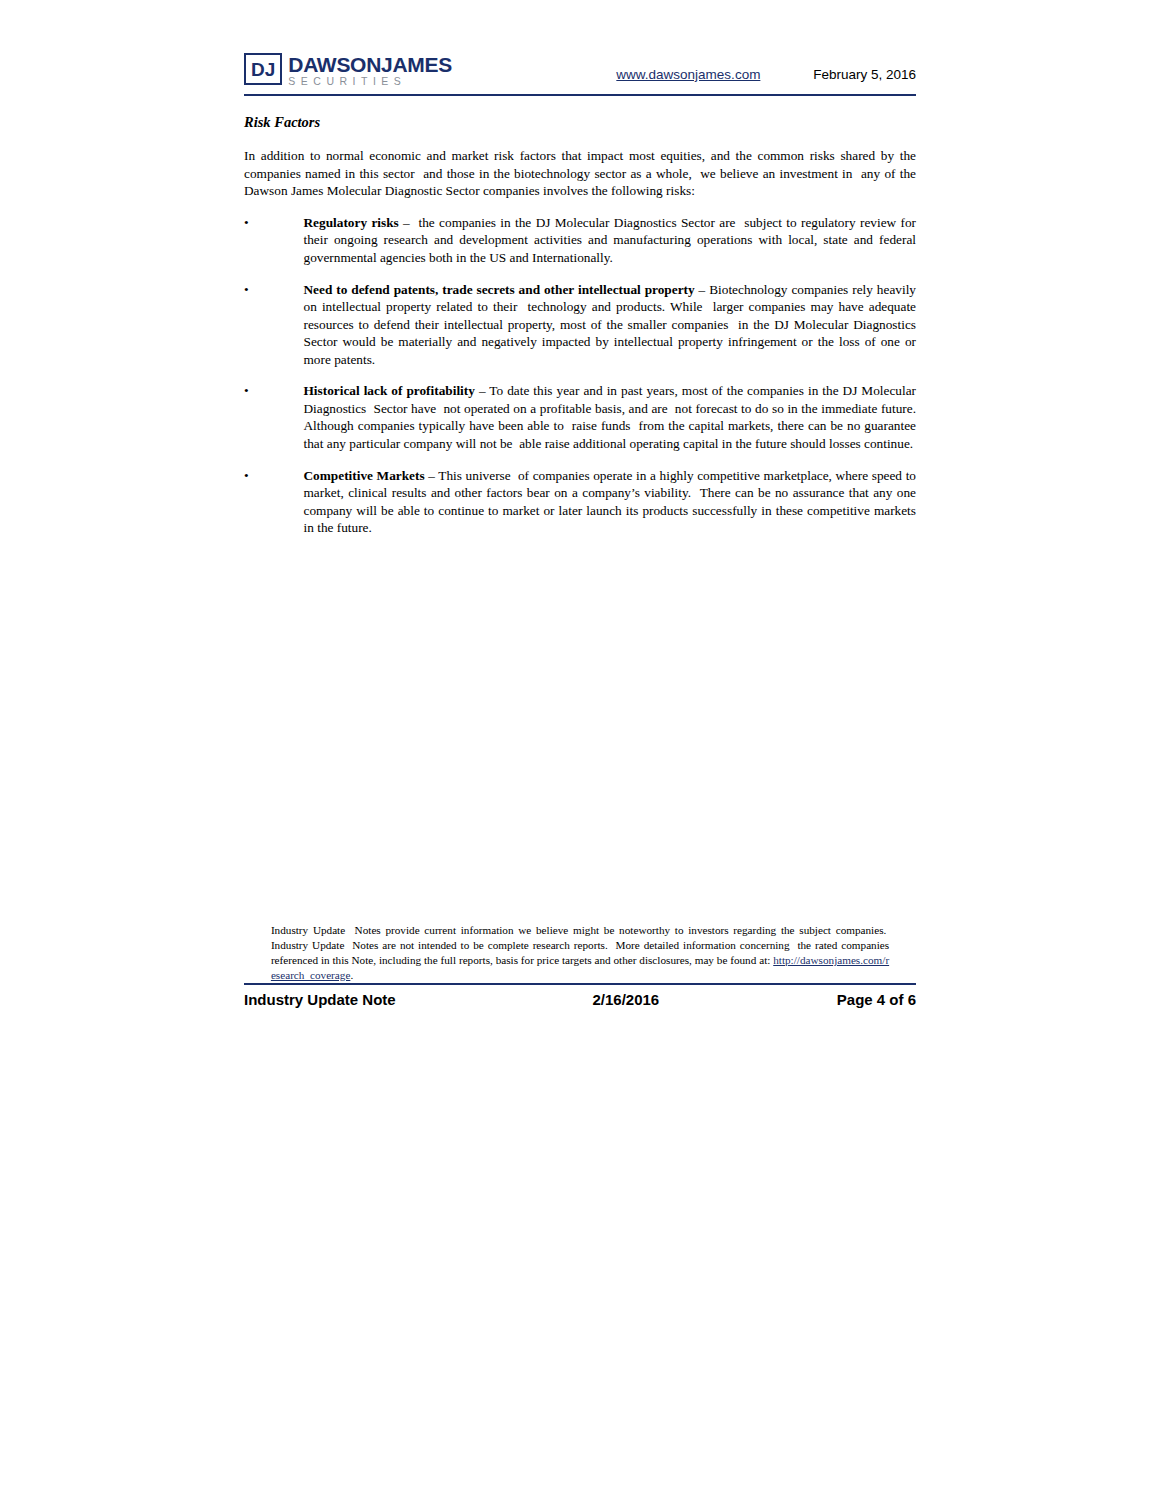DJ
DAWSONJAMES
SECURITIES
www.dawsonjames.com February 5, 2016
Risk Factors
In addition to normal economic and market risk factors that impact most equities, and the common risks shared by the companies named in this sector and those in the biotechnology sector as a whole, we believe an investment in any of the Dawson James Molecular Diagnostic Sector companies involves the following risks:
•
Regulatory risks – the companies in the DJ Molecular Diagnostics Sector are subject to regulatory review for their ongoing research and development activities and manufacturing operations with local, state and federal governmental agencies both in the US and Internationally.
•
Need to defend patents, trade secrets and other intellectual property – Biotechnology companies rely heavily on intellectual property related to their technology and products. While larger companies may have adequate resources to defend their intellectual property, most of the smaller companies in the DJ Molecular Diagnostics Sector would be materially and negatively impacted by intellectual property infringement or the loss of one or more patents.
•
Historical lack of profitability – To date this year and in past years, most of the companies in the DJ Molecular Diagnostics Sector have not operated on a profitable basis, and are not forecast to do so in the immediate future. Although companies typically have been able to raise funds from the capital markets, there can be no guarantee that any particular company will not be able raise additional operating capital in the future should losses continue.
•
Competitive Markets – This universe of companies operate in a highly competitive marketplace, where speed to market, clinical results and other factors bear on a company’s viability. There can be no assurance that any one company will be able to continue to market or later launch its products successfully in these competitive markets in the future.
Industry Update Notes provide current information we believe might be noteworthy to investors regarding the subject companies. Industry Update Notes are not intended to be complete research reports. More detailed information concerning the rated companies referenced in this Note, including the full reports, basis for price targets and other disclosures, may be found at: http://dawsonjames.com/research_coverage.
Industry Update Note
2/16/2016
Page 4 of 6